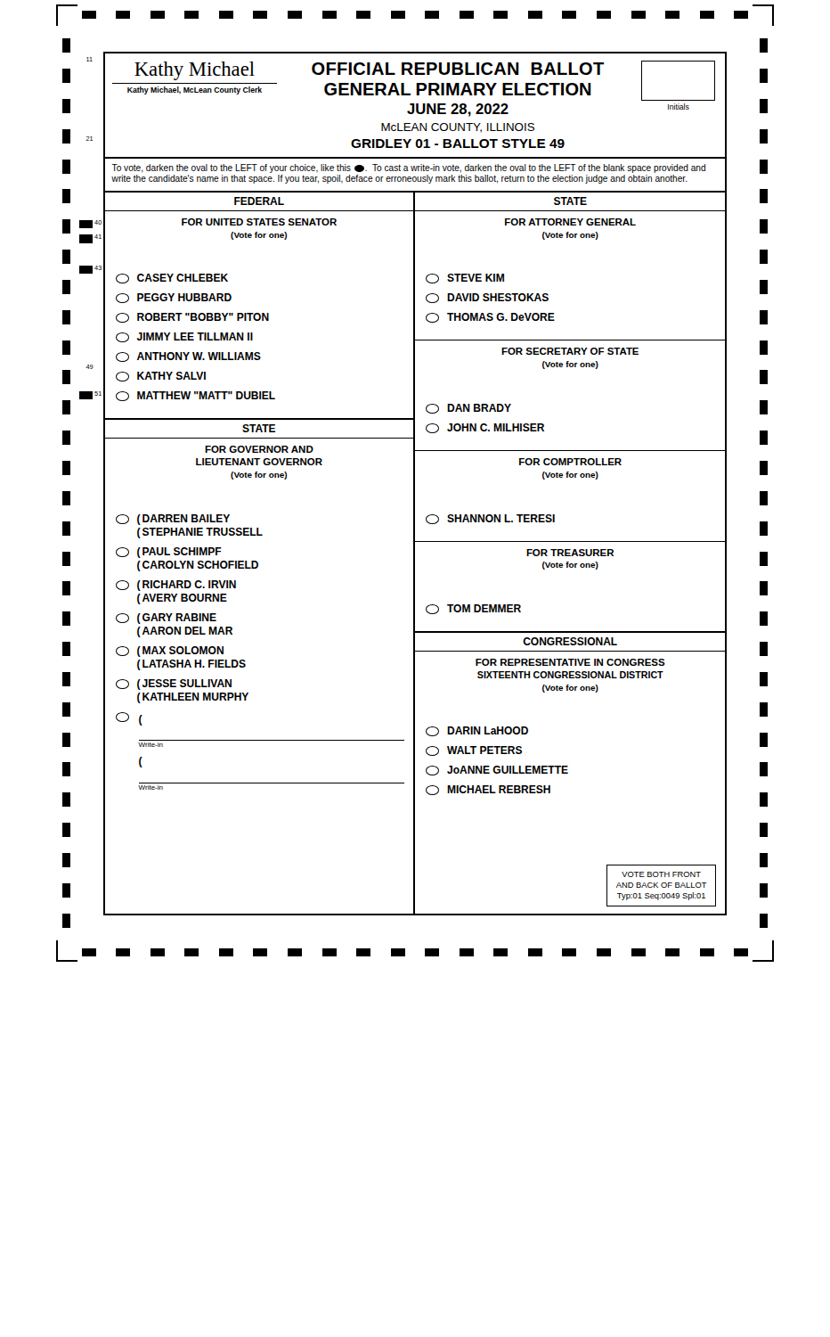11
21
40
41
43
49
51
Kathy Michael
Kathy Michael, McLean County Clerk
OFFICIAL REPUBLICAN BALLOT
GENERAL PRIMARY ELECTION
JUNE 28, 2022
McLEAN COUNTY, ILLINOIS
GRIDLEY 01 - BALLOT STYLE 49
Initials
To vote, darken the oval to the LEFT of your choice, like this . To cast a write-in vote, darken the oval to the LEFT of the blank space provided and write the candidate's name in that space. If you tear, spoil, deface or erroneously mark this ballot, return to the election judge and obtain another.
FEDERAL
FOR UNITED STATES SENATOR
(Vote for one)
CASEY CHLEBEK
PEGGY HUBBARD
ROBERT "BOBBY" PITON
JIMMY LEE TILLMAN II
ANTHONY W. WILLIAMS
KATHY SALVI
MATTHEW "MATT" DUBIEL
STATE
FOR GOVERNOR AND
LIEUTENANT GOVERNOR
(Vote for one)
(DARREN BAILEY(STEPHANIE TRUSSELL
(PAUL SCHIMPF(CAROLYN SCHOFIELD
(RICHARD C. IRVIN(AVERY BOURNE
(GARY RABINE(AARON DEL MAR
(MAX SOLOMON(LATASHA H. FIELDS
(JESSE SULLIVAN(KATHLEEN MURPHY
(
Write-in
(
Write-in
STATE
FOR ATTORNEY GENERAL
(Vote for one)
STEVE KIM
DAVID SHESTOKAS
THOMAS G. DeVORE
FOR SECRETARY OF STATE
(Vote for one)
DAN BRADY
JOHN C. MILHISER
FOR COMPTROLLER
(Vote for one)
SHANNON L. TERESI
FOR TREASURER
(Vote for one)
TOM DEMMER
CONGRESSIONAL
FOR REPRESENTATIVE IN CONGRESS
SIXTEENTH CONGRESSIONAL DISTRICT
(Vote for one)
DARIN LaHOOD
WALT PETERS
JoANNE GUILLEMETTE
MICHAEL REBRESH
VOTE BOTH FRONT
AND BACK OF BALLOT
Typ:01 Seq:0049 Spl:01